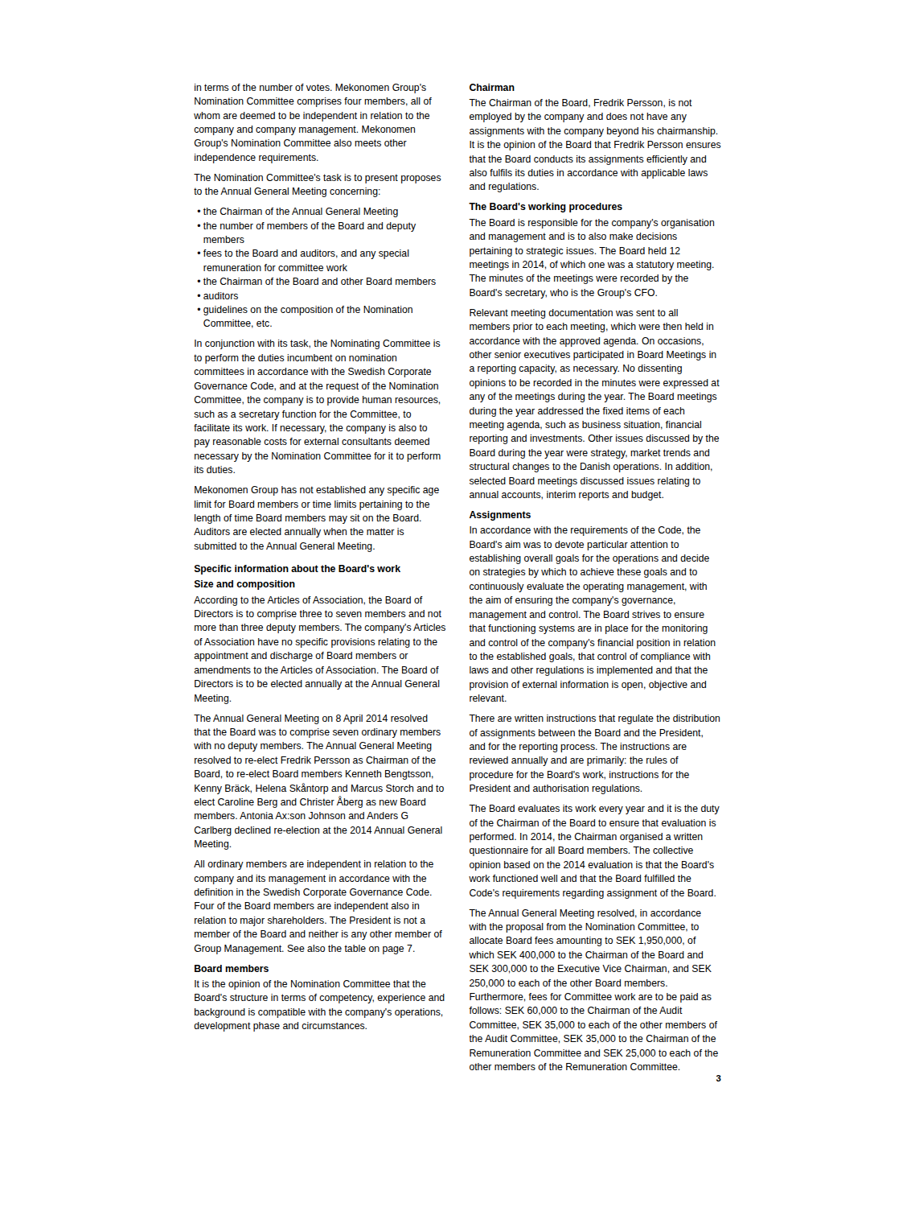in terms of the number of votes. Mekonomen Group's Nomination Committee comprises four members, all of whom are deemed to be independent in relation to the company and company management. Mekonomen Group's Nomination Committee also meets other independence requirements.
The Nomination Committee's task is to present proposes to the Annual General Meeting concerning:
the Chairman of the Annual General Meeting
the number of members of the Board and deputy members
fees to the Board and auditors, and any special remuneration for committee work
the Chairman of the Board and other Board members
auditors
guidelines on the composition of the Nomination Committee, etc.
In conjunction with its task, the Nominating Committee is to perform the duties incumbent on nomination committees in accordance with the Swedish Corporate Governance Code, and at the request of the Nomination Committee, the company is to provide human resources, such as a secretary function for the Committee, to facilitate its work. If necessary, the company is also to pay reasonable costs for external consultants deemed necessary by the Nomination Committee for it to perform its duties.
Mekonomen Group has not established any specific age limit for Board members or time limits pertaining to the length of time Board members may sit on the Board. Auditors are elected annually when the matter is submitted to the Annual General Meeting.
Specific information about the Board's work
Size and composition
According to the Articles of Association, the Board of Directors is to comprise three to seven members and not more than three deputy members. The company's Articles of Association have no specific provisions relating to the appointment and discharge of Board members or amendments to the Articles of Association. The Board of Directors is to be elected annually at the Annual General Meeting.
The Annual General Meeting on 8 April 2014 resolved that the Board was to comprise seven ordinary members with no deputy members. The Annual General Meeting resolved to re-elect Fredrik Persson as Chairman of the Board, to re-elect Board members Kenneth Bengtsson, Kenny Bräck, Helena Skåntorp and Marcus Storch and to elect Caroline Berg and Christer Åberg as new Board members. Antonia Ax:son Johnson and Anders G Carlberg declined re-election at the 2014 Annual General Meeting.
All ordinary members are independent in relation to the company and its management in accordance with the definition in the Swedish Corporate Governance Code. Four of the Board members are independent also in relation to major shareholders. The President is not a member of the Board and neither is any other member of Group Management. See also the table on page 7.
Board members
It is the opinion of the Nomination Committee that the Board's structure in terms of competency, experience and background is compatible with the company's operations, development phase and circumstances.
Chairman
The Chairman of the Board, Fredrik Persson, is not employed by the company and does not have any assignments with the company beyond his chairmanship. It is the opinion of the Board that Fredrik Persson ensures that the Board conducts its assignments efficiently and also fulfils its duties in accordance with applicable laws and regulations.
The Board's working procedures
The Board is responsible for the company's organisation and management and is to also make decisions pertaining to strategic issues. The Board held 12 meetings in 2014, of which one was a statutory meeting. The minutes of the meetings were recorded by the Board's secretary, who is the Group's CFO.
Relevant meeting documentation was sent to all members prior to each meeting, which were then held in accordance with the approved agenda. On occasions, other senior executives participated in Board Meetings in a reporting capacity, as necessary. No dissenting opinions to be recorded in the minutes were expressed at any of the meetings during the year. The Board meetings during the year addressed the fixed items of each meeting agenda, such as business situation, financial reporting and investments. Other issues discussed by the Board during the year were strategy, market trends and structural changes to the Danish operations. In addition, selected Board meetings discussed issues relating to annual accounts, interim reports and budget.
Assignments
In accordance with the requirements of the Code, the Board's aim was to devote particular attention to establishing overall goals for the operations and decide on strategies by which to achieve these goals and to continuously evaluate the operating management, with the aim of ensuring the company's governance, management and control. The Board strives to ensure that functioning systems are in place for the monitoring and control of the company's financial position in relation to the established goals, that control of compliance with laws and other regulations is implemented and that the provision of external information is open, objective and relevant.
There are written instructions that regulate the distribution of assignments between the Board and the President, and for the reporting process. The instructions are reviewed annually and are primarily: the rules of procedure for the Board's work, instructions for the President and authorisation regulations.
The Board evaluates its work every year and it is the duty of the Chairman of the Board to ensure that evaluation is performed. In 2014, the Chairman organised a written questionnaire for all Board members. The collective opinion based on the 2014 evaluation is that the Board's work functioned well and that the Board fulfilled the Code's requirements regarding assignment of the Board.
The Annual General Meeting resolved, in accordance with the proposal from the Nomination Committee, to allocate Board fees amounting to SEK 1,950,000, of which SEK 400,000 to the Chairman of the Board and SEK 300,000 to the Executive Vice Chairman, and SEK 250,000 to each of the other Board members. Furthermore, fees for Committee work are to be paid as follows: SEK 60,000 to the Chairman of the Audit Committee, SEK 35,000 to each of the other members of the Audit Committee, SEK 35,000 to the Chairman of the Remuneration Committee and SEK 25,000 to each of the other members of the Remuneration Committee.
3